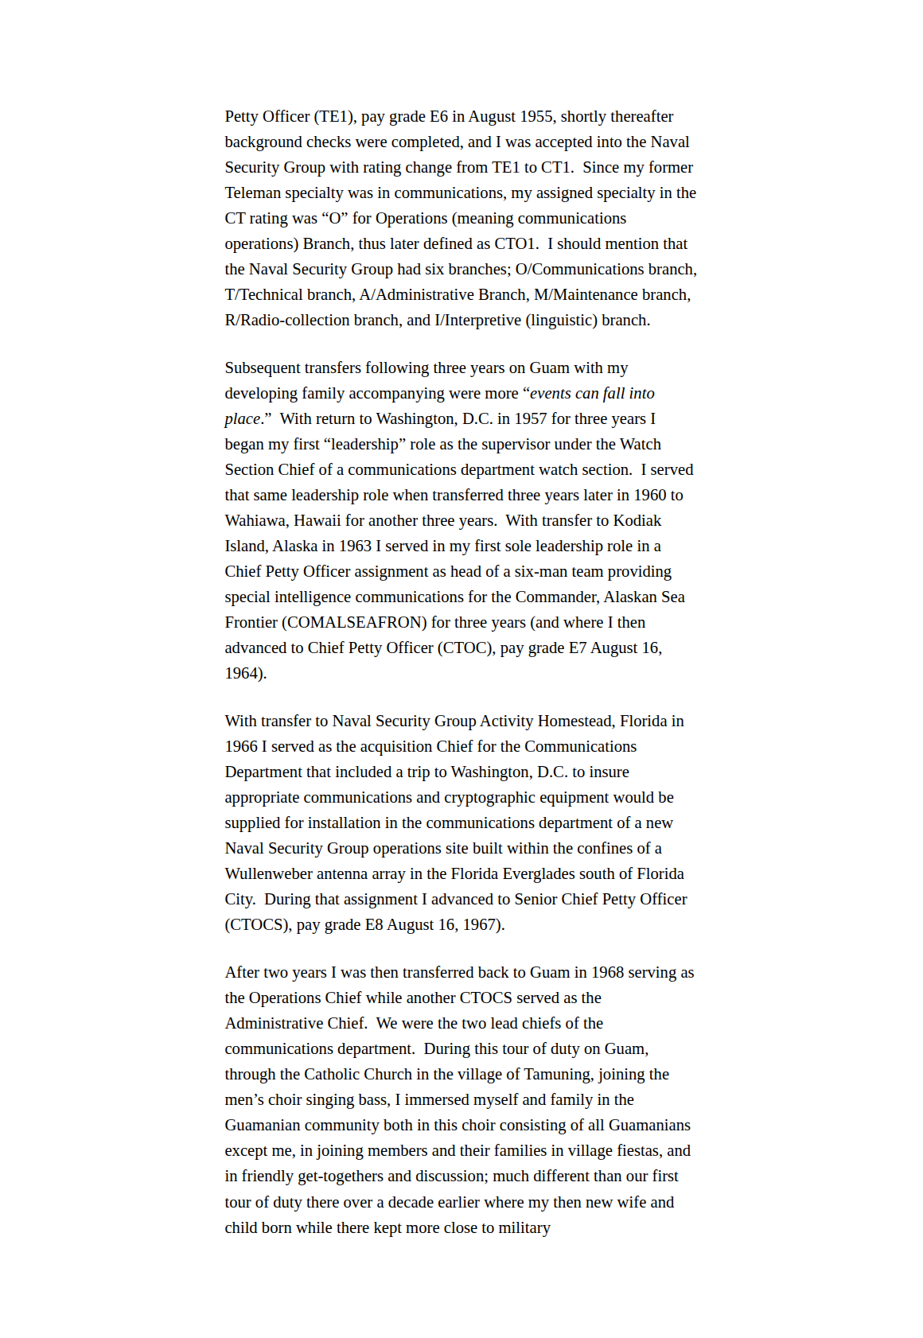Petty Officer (TE1), pay grade E6 in August 1955, shortly thereafter background checks were completed, and I was accepted into the Naval Security Group with rating change from TE1 to CT1. Since my former Teleman specialty was in communications, my assigned specialty in the CT rating was “O” for Operations (meaning communications operations) Branch, thus later defined as CTO1. I should mention that the Naval Security Group had six branches; O/Communications branch, T/Technical branch, A/Administrative Branch, M/Maintenance branch, R/Radio-collection branch, and I/Interpretive (linguistic) branch.
Subsequent transfers following three years on Guam with my developing family accompanying were more “events can fall into place.” With return to Washington, D.C. in 1957 for three years I began my first “leadership” role as the supervisor under the Watch Section Chief of a communications department watch section. I served that same leadership role when transferred three years later in 1960 to Wahiawa, Hawaii for another three years. With transfer to Kodiak Island, Alaska in 1963 I served in my first sole leadership role in a Chief Petty Officer assignment as head of a six-man team providing special intelligence communications for the Commander, Alaskan Sea Frontier (COMALSEAFRON) for three years (and where I then advanced to Chief Petty Officer (CTOC), pay grade E7 August 16, 1964).
With transfer to Naval Security Group Activity Homestead, Florida in 1966 I served as the acquisition Chief for the Communications Department that included a trip to Washington, D.C. to insure appropriate communications and cryptographic equipment would be supplied for installation in the communications department of a new Naval Security Group operations site built within the confines of a Wullenweber antenna array in the Florida Everglades south of Florida City. During that assignment I advanced to Senior Chief Petty Officer (CTOCS), pay grade E8 August 16, 1967).
After two years I was then transferred back to Guam in 1968 serving as the Operations Chief while another CTOCS served as the Administrative Chief. We were the two lead chiefs of the communications department. During this tour of duty on Guam, through the Catholic Church in the village of Tamuning, joining the men’s choir singing bass, I immersed myself and family in the Guamanian community both in this choir consisting of all Guamanians except me, in joining members and their families in village fiestas, and in friendly get-togethers and discussion; much different than our first tour of duty there over a decade earlier where my then new wife and child born while there kept more close to military